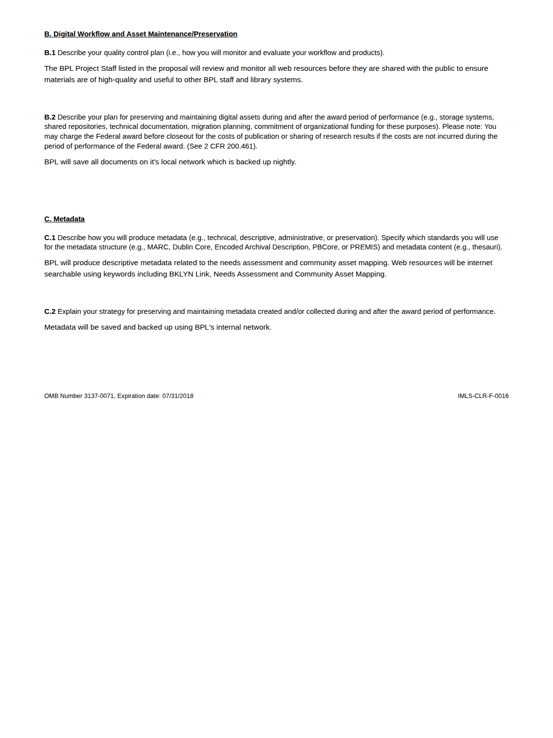B. Digital Workflow and Asset Maintenance/Preservation
B.1 Describe your quality control plan (i.e., how you will monitor and evaluate your workflow and products).
The BPL Project Staff listed in the proposal will review and monitor all web resources before they are shared with the public to ensure materials are of high-quality and useful to other BPL staff and library systems.
B.2 Describe your plan for preserving and maintaining digital assets during and after the award period of performance (e.g., storage systems, shared repositories, technical documentation, migration planning, commitment of organizational funding for these purposes). Please note: You may charge the Federal award before closeout for the costs of publication or sharing of research results if the costs are not incurred during the period of performance of the Federal award. (See 2 CFR 200.461).
BPL will save all documents on it's local network which is backed up nightly.
C. Metadata
C.1 Describe how you will produce metadata (e.g., technical, descriptive, administrative, or preservation). Specify which standards you will use for the metadata structure (e.g., MARC, Dublin Core, Encoded Archival Description, PBCore, or PREMIS) and metadata content (e.g., thesauri).
BPL will produce descriptive metadata related to the needs assessment and community asset mapping. Web resources will be internet searchable using keywords including BKLYN Link, Needs Assessment and Community Asset Mapping.
C.2 Explain your strategy for preserving and maintaining metadata created and/or collected during and after the award period of performance.
Metadata will be saved and backed up using BPL's internal network.
OMB Number 3137-0071, Expiration date: 07/31/2018 IMLS-CLR-F-0016